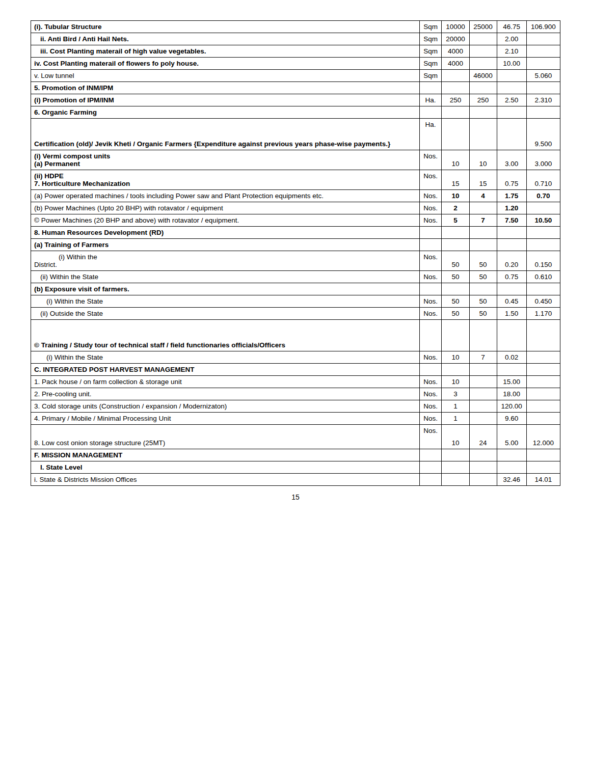| (i). Tubular Structure | Sqm | 10000 | 25000 | 46.75 | 106.900 |
| ii. Anti Bird / Anti Hail Nets. | Sqm | 20000 | | 2.00 | |
| iii. Cost Planting materail of high value vegetables. | Sqm | 4000 | | 2.10 | |
| iv. Cost Planting materail of flowers fo poly house. | Sqm | 4000 | | 10.00 | |
| v. Low tunnel | Sqm | | 46000 | | 5.060 |
| 5. Promotion of INM/IPM | | | | | |
| (i) Promotion of IPM/INM | Ha. | 250 | 250 | 2.50 | 2.310 |
| 6. Organic Farming | | | | | |
| Certification (old)/ Jevik Kheti / Organic Farmers {Expenditure against previous years phase-wise payments.} | Ha. | | | | 9.500 |
| (i) Vermi compost units (a) Permanent | Nos. | 10 | 10 | 3.00 | 3.000 |
| (ii) HDPE 7. Horticulture Mechanization | Nos. | 15 | 15 | 0.75 | 0.710 |
| (a) Power operated machines / tools including Power saw and Plant Protection equipments etc. | Nos. | 10 | 4 | 1.75 | 0.70 |
| (b) Power Machines (Upto 20 BHP) with rotavator / equipment | Nos. | 2 | | 1.20 | |
| © Power Machines (20 BHP and above) with rotavator / equipment. | Nos. | 5 | 7 | 7.50 | 10.50 |
| 8. Human Resources Development (RD) | | | | | |
| (a) Training of Farmers | | | | | |
| (i) Within the District. | Nos. | 50 | 50 | 0.20 | 0.150 |
| (ii) Within the State | Nos. | 50 | 50 | 0.75 | 0.610 |
| (b) Exposure visit of farmers. | | | | | |
| (i) Within the State | Nos. | 50 | 50 | 0.45 | 0.450 |
| (ii) Outside the State | Nos. | 50 | 50 | 1.50 | 1.170 |
| © Training / Study tour of technical staff / field functionaries officials/Officers | | | | | |
| (i) Within the State | Nos. | 10 | 7 | 0.02 | |
| C. INTEGRATED POST HARVEST MANAGEMENT | | | | | |
| 1. Pack house / on farm collection & storage unit | Nos. | 10 | | 15.00 | |
| 2. Pre-cooling unit. | Nos. | 3 | | 18.00 | |
| 3. Cold storage units (Construction / expansion / Modernizaton) | Nos. | 1 | | 120.00 | |
| 4. Primary / Mobile / Minimal Processing Unit | Nos. | 1 | | 9.60 | |
| 8. Low cost onion storage structure (25MT) | Nos. | 10 | 24 | 5.00 | 12.000 |
| F. MISSION MANAGEMENT | | | | | |
| I. State Level | | | | | |
| i. State & Districts Mission Offices | | | | 32.46 | 14.01 |
15